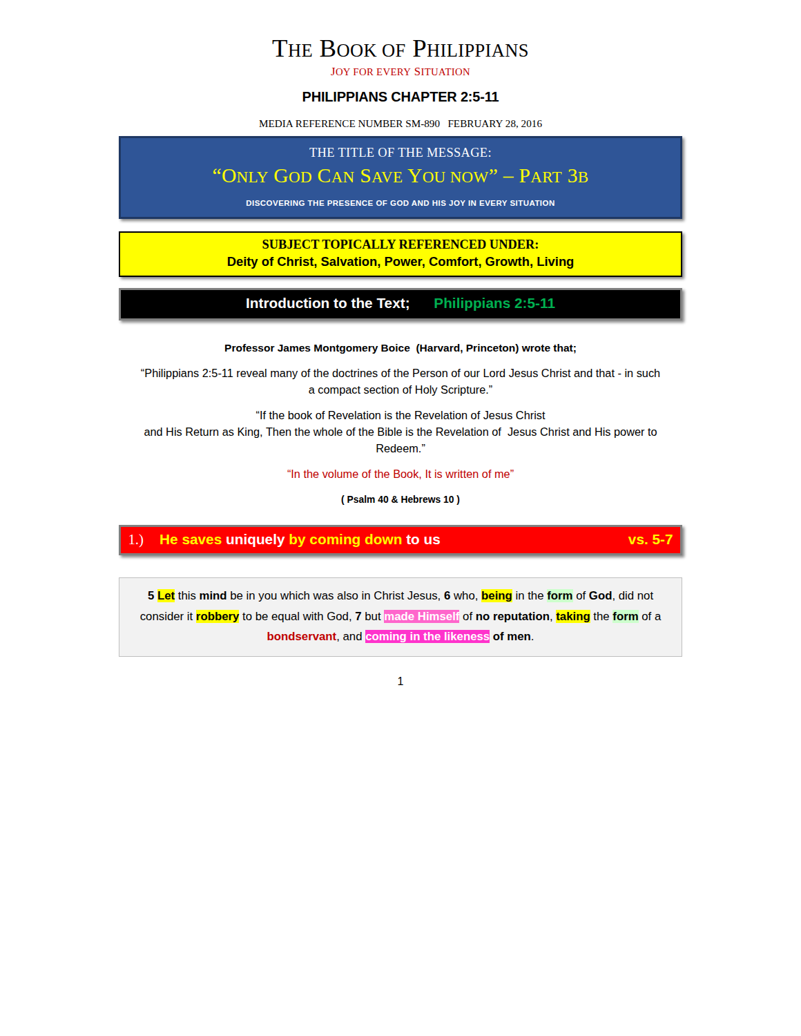THE BOOK OF PHILIPPIANS
JOY FOR EVERY SITUATION
PHILIPPIANS CHAPTER 2:5-11
MEDIA REFERENCE NUMBER SM-890 FEBRUARY 28, 2016
THE TITLE OF THE MESSAGE:
“ONLY GOD CAN SAVE YOU NOW” – PART 3B
DISCOVERING THE PRESENCE OF GOD AND HIS JOY IN EVERY SITUATION
SUBJECT TOPICALLY REFERENCED UNDER:
Deity of Christ, Salvation, Power, Comfort, Growth, Living
Introduction to the Text; Philippians 2:5-11
Professor James Montgomery Boice (Harvard, Princeton) wrote that;
“Philippians 2:5-11 reveal many of the doctrines of the Person of our Lord Jesus Christ and that - in such a compact section of Holy Scripture.”
“If the book of Revelation is the Revelation of Jesus Christ
and His Return as King, Then the whole of the Bible is the Revelation of Jesus Christ and His power to Redeem.”
“In the volume of the Book, It is written of me”
( Psalm 40 & Hebrews 10 )
1.) He saves uniquely by coming down to us vs. 5-7
5 Let this mind be in you which was also in Christ Jesus, 6 who, being in the form of God, did not consider it robbery to be equal with God, 7 but made Himself of no reputation, taking the form of a bondservant, and coming in the likeness of men.
1